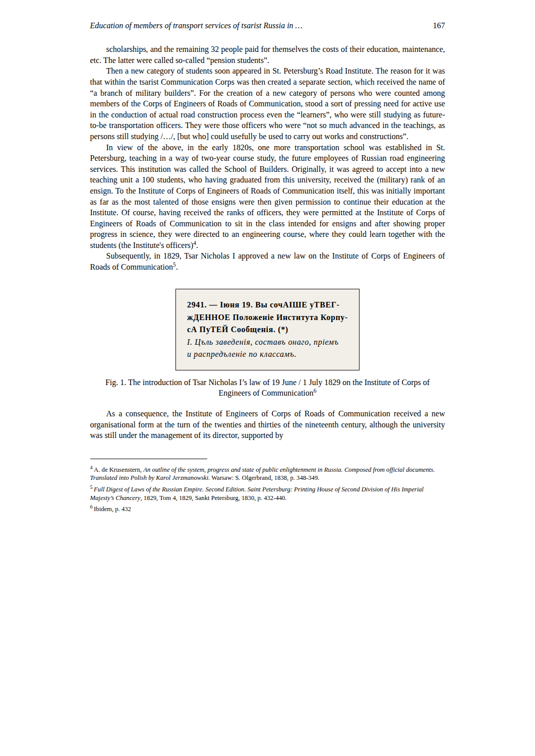Education of members of transport services of tsarist Russia in … 167
scholarships, and the remaining 32 people paid for themselves the costs of their education, maintenance, etc. The latter were called so-called “pension students”.
Then a new category of students soon appeared in St. Petersburg’s Road Institute. The reason for it was that within the tsarist Communication Corps was then created a separate section, which received the name of “a branch of military builders”. For the creation of a new category of persons who were counted among members of the Corps of Engineers of Roads of Communication, stood a sort of pressing need for active use in the conduction of actual road construction process even the “learners”, who were still studying as future-to-be transportation officers. They were those officers who were “not so much advanced in the teachings, as persons still studying /…/, [but who] could usefully be used to carry out works and constructions”.
In view of the above, in the early 1820s, one more transportation school was established in St. Petersburg, teaching in a way of two-year course study, the future employees of Russian road engineering services. This institution was called the School of Builders. Originally, it was agreed to accept into a new teaching unit a 100 students, who having graduated from this university, received the (military) rank of an ensign. To the Institute of Corps of Engineers of Roads of Communication itself, this was initially important as far as the most talented of those ensigns were then given permission to continue their education at the Institute. Of course, having received the ranks of officers, they were permitted at the Institute of Corps of Engineers of Roads of Communication to sit in the class intended for ensigns and after showing proper progress in science, they were directed to an engineering course, where they could learn together with the students (the Institute's officers)4.
Subsequently, in 1829, Tsar Nicholas I approved a new law on the Institute of Corps of Engineers of Roads of Communication5.
2941. — Iюня 19. Вы сочАІШЕ уТВЕГ-
жДЕННОЕ Положеніе Института Корпу-
сА ПуТЕЙ Сообщенія. (*)
I. Цъль заведенія, составъ онаго, пріемъ
и распредъленіе по классамъ.
Fig. 1. The introduction of Tsar Nicholas I’s law of 19 June / 1 July 1829 on the Institute of Corps of Engineers of Communication6
As a consequence, the Institute of Engineers of Corps of Roads of Communication received a new organisational form at the turn of the twenties and thirties of the nineteenth century, although the university was still under the management of its director, supported by
4 A. de Krusenstern, An outline of the system, progress and state of public enlightenment in Russia. Composed from official documents. Translated into Polish by Karol Jerzmanowski. Warsaw: S. Olgerbrand, 1838, p. 348-349.
5 Full Digest of Laws of the Russian Empire. Second Edition. Saint Petersburg: Printing House of Second Division of His Imperial Majesty’s Chancery, 1829, Tom 4, 1829, Sankt Petersburg, 1830, p. 432-440.
6 Ibidem, p. 432